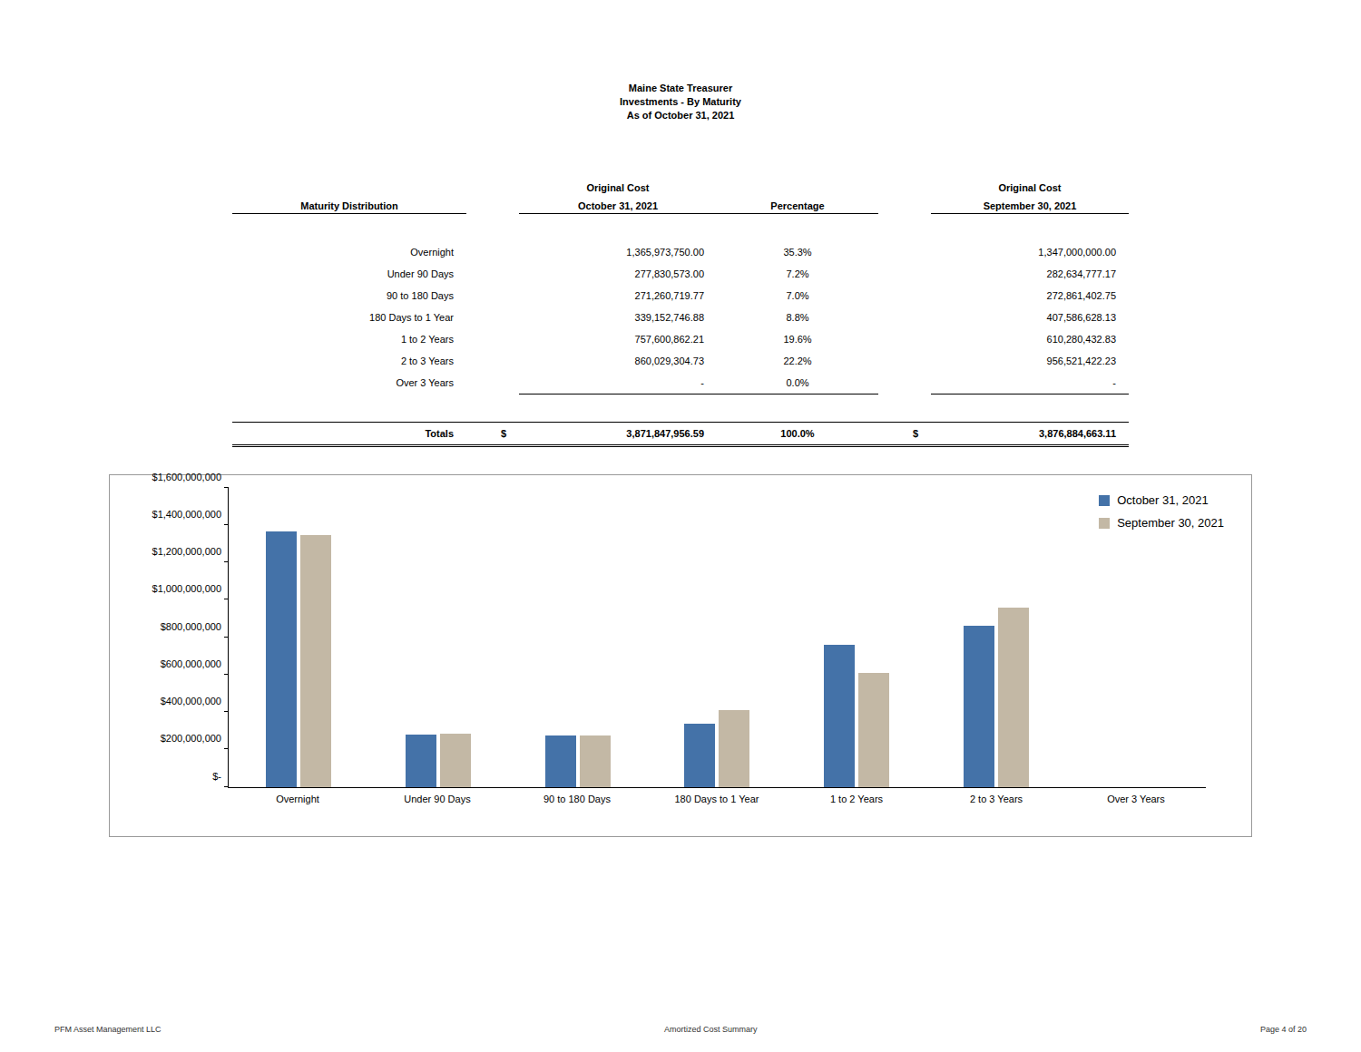Maine State Treasurer
Investments - By Maturity
As of October 31, 2021
| | | Original Cost | | | Original Cost |
| --- | --- | --- | --- | --- | --- |
| Maturity Distribution | | October 31, 2021 | Percentage | | September 30, 2021 |
| Overnight | | 1,365,973,750.00 | 35.3% | | 1,347,000,000.00 |
| Under 90 Days | | 277,830,573.00 | 7.2% | | 282,634,777.17 |
| 90 to 180 Days | | 271,260,719.77 | 7.0% | | 272,861,402.75 |
| 180 Days to 1 Year | | 339,152,746.88 | 8.8% | | 407,586,628.13 |
| 1 to 2 Years | | 757,600,862.21 | 19.6% | | 610,280,432.83 |
| 2 to 3 Years | | 860,029,304.73 | 22.2% | | 956,521,422.23 |
| Over 3 Years | | - | 0.0% | | - |
| Totals | $ | 3,871,847,956.59 | 100.0% | $ | 3,876,884,663.11 |
October 31, 2021
September 30, 2021
$1,600,000,000
$1,400,000,000
$1,200,000,000
$1,000,000,000
$800,000,000
$600,000,000
$400,000,000
$200,000,000
$-
Overnight
Under 90 Days
90 to 180 Days
180 Days to 1 Year
1 to 2 Years
2 to 3 Years
Over 3 Years
PFM Asset Management LLC Amortized Cost Summary Page 4 of 20